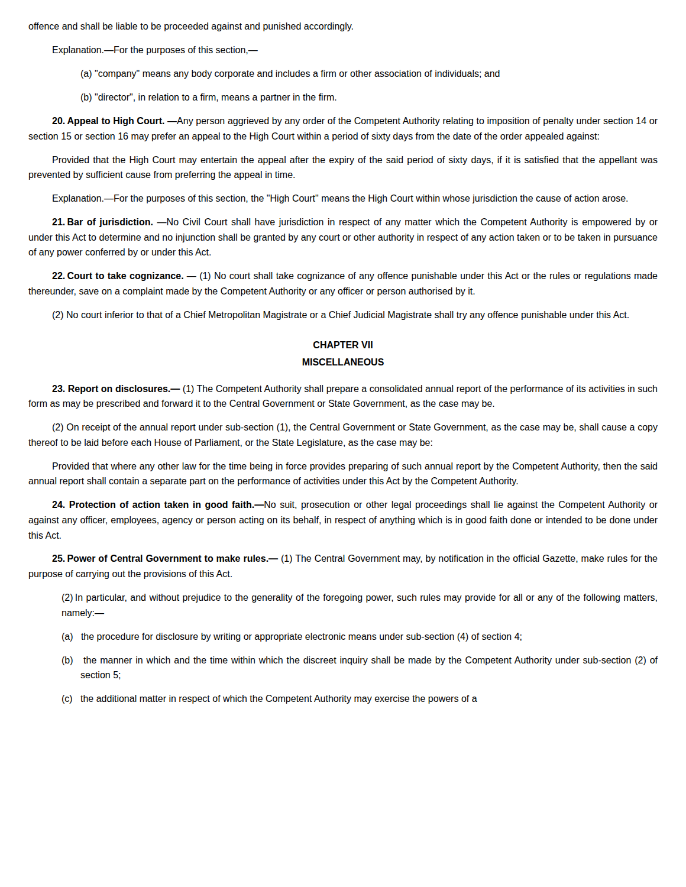offence and shall be liable to be proceeded against and punished accordingly.
Explanation.—For the purposes of this section,—
(a) "company" means any body corporate and includes a firm or other association of individuals; and
(b) "director", in relation to a firm, means a partner in the firm.
20. Appeal to High Court. —Any person aggrieved by any order of the Competent Authority relating to imposition of penalty under section 14 or section 15 or section 16 may prefer an appeal to the High Court within a period of sixty days from the date of the order appealed against:
Provided that the High Court may entertain the appeal after the expiry of the said period of sixty days, if it is satisfied that the appellant was prevented by sufficient cause from preferring the appeal in time.
Explanation.—For the purposes of this section, the "High Court" means the High Court within whose jurisdiction the cause of action arose.
21. Bar of jurisdiction. —No Civil Court shall have jurisdiction in respect of any matter which the Competent Authority is empowered by or under this Act to determine and no injunction shall be granted by any court or other authority in respect of any action taken or to be taken in pursuance of any power conferred by or under this Act.
22. Court to take cognizance. — (1) No court shall take cognizance of any offence punishable under this Act or the rules or regulations made thereunder, save on a complaint made by the Competent Authority or any officer or person authorised by it.
(2) No court inferior to that of a Chief Metropolitan Magistrate or a Chief Judicial Magistrate shall try any offence punishable under this Act.
CHAPTER VII
MISCELLANEOUS
23. Report on disclosures.— (1) The Competent Authority shall prepare a consolidated annual report of the performance of its activities in such form as may be prescribed and forward it to the Central Government or State Government, as the case may be.
(2) On receipt of the annual report under sub-section (1), the Central Government or State Government, as the case may be, shall cause a copy thereof to be laid before each House of Parliament, or the State Legislature, as the case may be:
Provided that where any other law for the time being in force provides preparing of such annual report by the Competent Authority, then the said annual report shall contain a separate part on the performance of activities under this Act by the Competent Authority.
24. Protection of action taken in good faith.—No suit, prosecution or other legal proceedings shall lie against the Competent Authority or against any officer, employees, agency or person acting on its behalf, in respect of anything which is in good faith done or intended to be done under this Act.
25. Power of Central Government to make rules.— (1) The Central Government may, by notification in the official Gazette, make rules for the purpose of carrying out the provisions of this Act.
(2) In particular, and without prejudice to the generality of the foregoing power, such rules may provide for all or any of the following matters, namely:—
(a) the procedure for disclosure by writing or appropriate electronic means under sub-section (4) of section 4;
(b) the manner in which and the time within which the discreet inquiry shall be made by the Competent Authority under sub-section (2) of section 5;
(c) the additional matter in respect of which the Competent Authority may exercise the powers of a